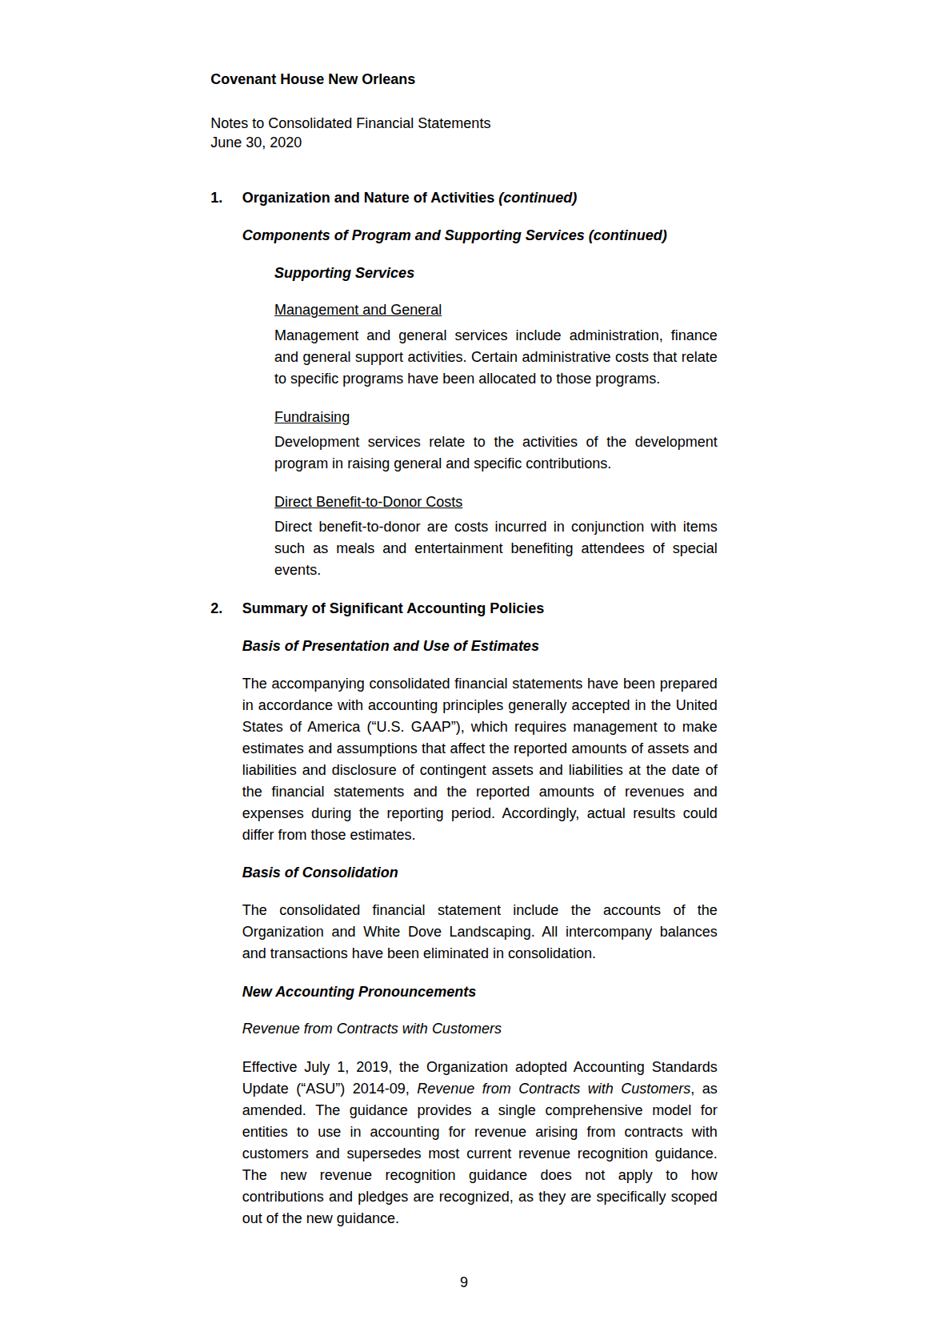Covenant House New Orleans
Notes to Consolidated Financial Statements
June 30, 2020
1.
Organization and Nature of Activities (continued)
Components of Program and Supporting Services (continued)
Supporting Services
Management and General
Management and general services include administration, finance and general support activities. Certain administrative costs that relate to specific programs have been allocated to those programs.
Fundraising
Development services relate to the activities of the development program in raising general and specific contributions.
Direct Benefit-to-Donor Costs
Direct benefit-to-donor are costs incurred in conjunction with items such as meals and entertainment benefiting attendees of special events.
2.
Summary of Significant Accounting Policies
Basis of Presentation and Use of Estimates
The accompanying consolidated financial statements have been prepared in accordance with accounting principles generally accepted in the United States of America (“U.S. GAAP”), which requires management to make estimates and assumptions that affect the reported amounts of assets and liabilities and disclosure of contingent assets and liabilities at the date of the financial statements and the reported amounts of revenues and expenses during the reporting period. Accordingly, actual results could differ from those estimates.
Basis of Consolidation
The consolidated financial statement include the accounts of the Organization and White Dove Landscaping. All intercompany balances and transactions have been eliminated in consolidation.
New Accounting Pronouncements
Revenue from Contracts with Customers
Effective July 1, 2019, the Organization adopted Accounting Standards Update (“ASU”) 2014-09, Revenue from Contracts with Customers, as amended. The guidance provides a single comprehensive model for entities to use in accounting for revenue arising from contracts with customers and supersedes most current revenue recognition guidance. The new revenue recognition guidance does not apply to how contributions and pledges are recognized, as they are specifically scoped out of the new guidance.
9